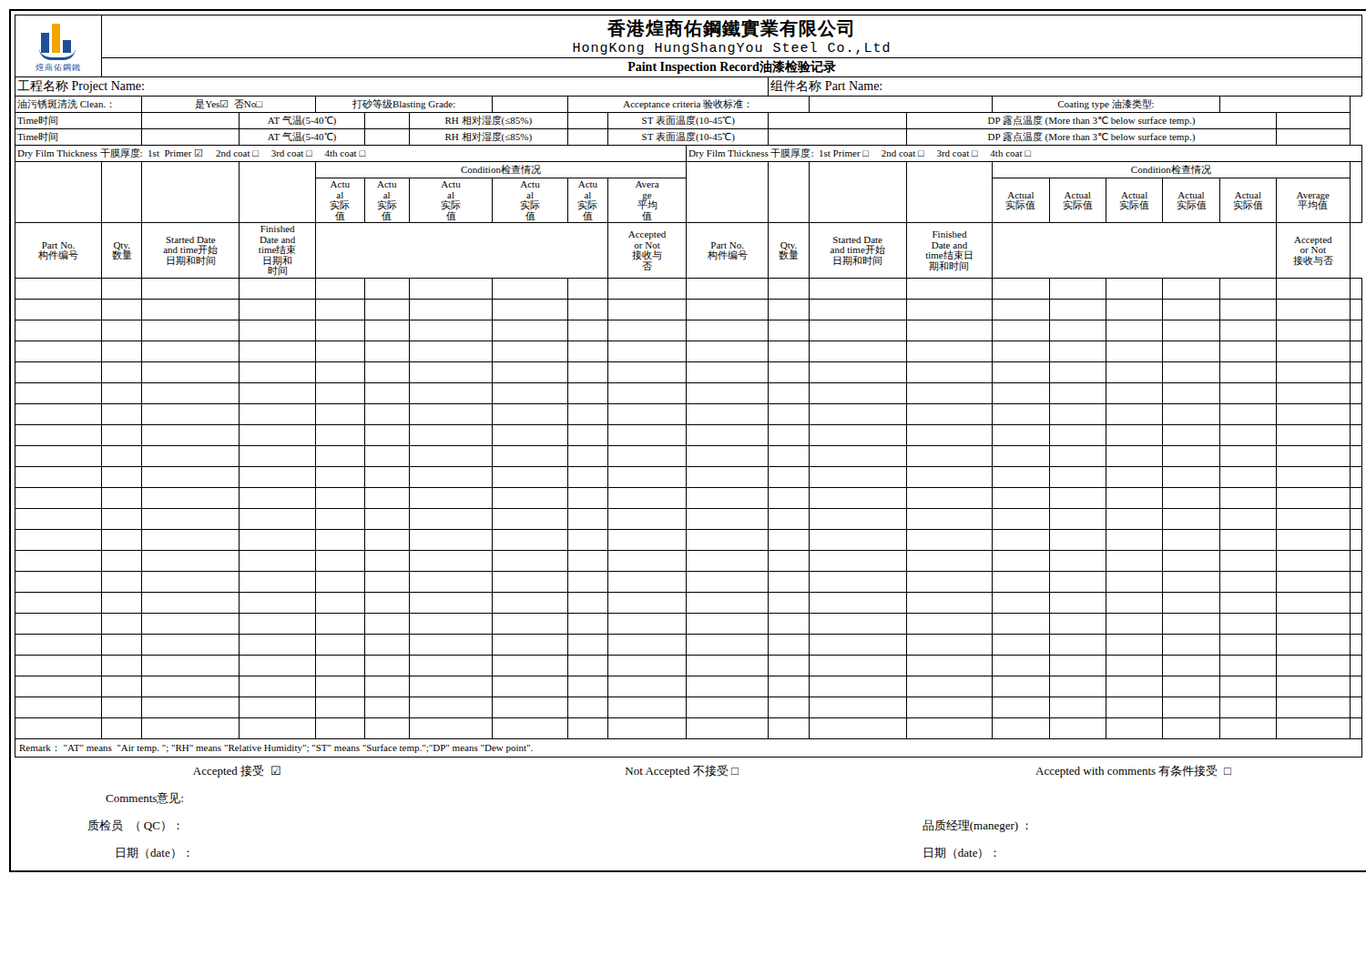| 煌商佑鋼鐵 | 香港煌商佑鋼鐵實業有限公司 HongKong HungShangYou Steel Co.,Ltd |
| Paint Inspection Record油漆检验记录 |
| 工程名称 Project Name: | 组件名称 Part Name: |
| 油污锈斑清洗 Clean.： | 是Yes ☑ 否No □ | 打砂等级Blasting Grade: | | Acceptance criteria 验收标准： | | Coating type 油漆类型: | |
| Time时间 | | AT 气温(5-40℃) | | RH 相对湿度(≤85%) | | ST 表面温度(10-45℃) | | DP 露点温度 (More than 3℃ below surface temp.) | |
| Time时间 | | AT 气温(5-40℃) | | RH 相对湿度(≤85%) | | ST 表面温度(10-45℃) | | DP 露点温度 (More than 3℃ below surface temp.) | |
| Dry Film Thickness 干膜厚度: 1st Primer ☑ 2nd coat □ 3rd coat □ 4th coat □ | Dry Film Thickness 干膜厚度: 1st Primer □ 2nd coat □ 3rd coat □ 4th coat □ |
| | | | | Condition检查情况 | | | | | Condition检查情况 | |
| Actu al 实际 值 | Actu al 实际 值 | Actu al 实际 值 | Actu al 实际 值 | Actu al 实际 值 | Avera ge 平均 值 | Actual 实际值 | Actual 实际值 | Actual 实际值 | Actual 实际值 | Actual 实际值 | Average 平均值 |
| Part No. 构件编号 | Qty. 数量 | Started Date and time开始 日期和时间 | Finished Date and time结束 日期和 时间 | | Accepted or Not 接收与 否 | Part No. 构件编号 | Qty. 数量 | Started Date and time开始 日期和时间 | Finished Date and time结束日 期和时间 | | Accepted or Not 接收与否 |
| Remark： "AT" means "Air temp. "; "RH" means "Relative Humidity"; "ST" means "Surface temp.";"DP" means "Dew point". |
| Accepted 接受 ☑ | Not Accepted 不接受 □ | Accepted with comments 有条件接受 □ |
| Comments意见: |
| 质检员 （ QC）： | | 品质经理(maneger) ： |
| 日期（date）： | | 日期（date）： |